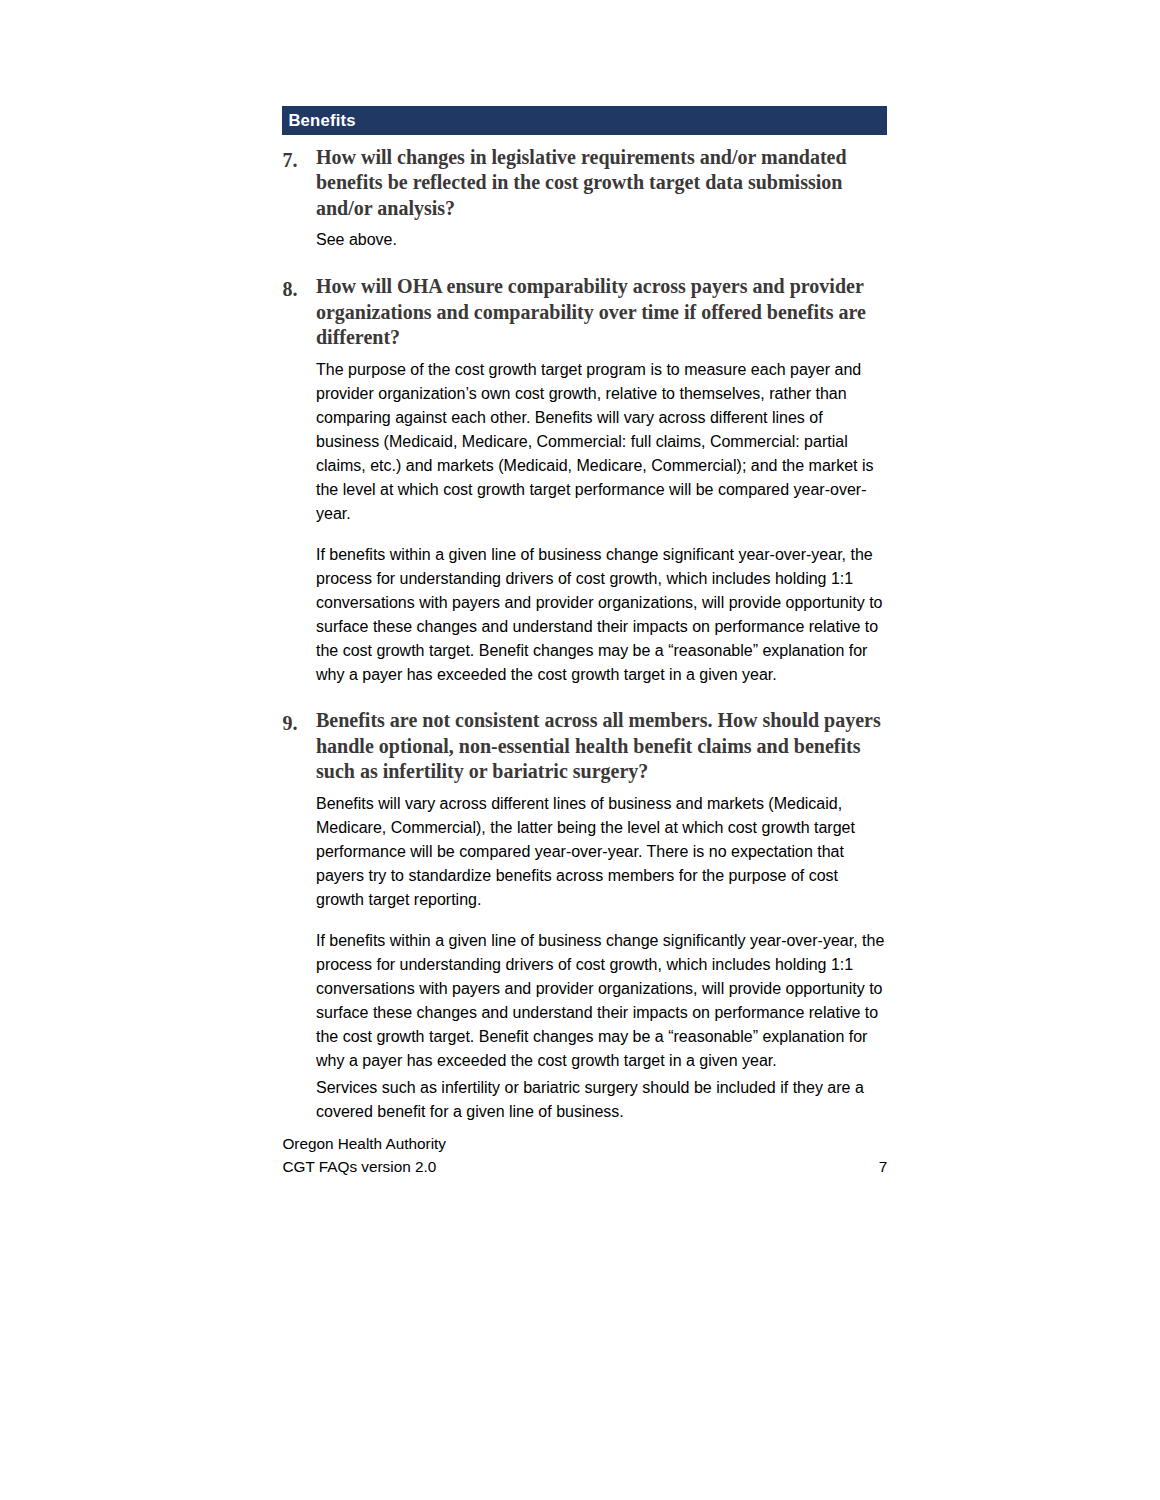Benefits
How will changes in legislative requirements and/or mandated benefits be reflected in the cost growth target data submission and/or analysis?
See above.
How will OHA ensure comparability across payers and provider organizations and comparability over time if offered benefits are different?
The purpose of the cost growth target program is to measure each payer and provider organization’s own cost growth, relative to themselves, rather than comparing against each other. Benefits will vary across different lines of business (Medicaid, Medicare, Commercial: full claims, Commercial: partial claims, etc.) and markets (Medicaid, Medicare, Commercial); and the market is the level at which cost growth target performance will be compared year-over-year.
If benefits within a given line of business change significant year-over-year, the process for understanding drivers of cost growth, which includes holding 1:1 conversations with payers and provider organizations, will provide opportunity to surface these changes and understand their impacts on performance relative to the cost growth target. Benefit changes may be a “reasonable” explanation for why a payer has exceeded the cost growth target in a given year.
Benefits are not consistent across all members. How should payers handle optional, non-essential health benefit claims and benefits such as infertility or bariatric surgery?
Benefits will vary across different lines of business and markets (Medicaid, Medicare, Commercial), the latter being the level at which cost growth target performance will be compared year-over-year. There is no expectation that payers try to standardize benefits across members for the purpose of cost growth target reporting.
If benefits within a given line of business change significantly year-over-year, the process for understanding drivers of cost growth, which includes holding 1:1 conversations with payers and provider organizations, will provide opportunity to surface these changes and understand their impacts on performance relative to the cost growth target. Benefit changes may be a “reasonable” explanation for why a payer has exceeded the cost growth target in a given year.
Services such as infertility or bariatric surgery should be included if they are a covered benefit for a given line of business.
Oregon Health Authority
CGT FAQs version 2.0 7